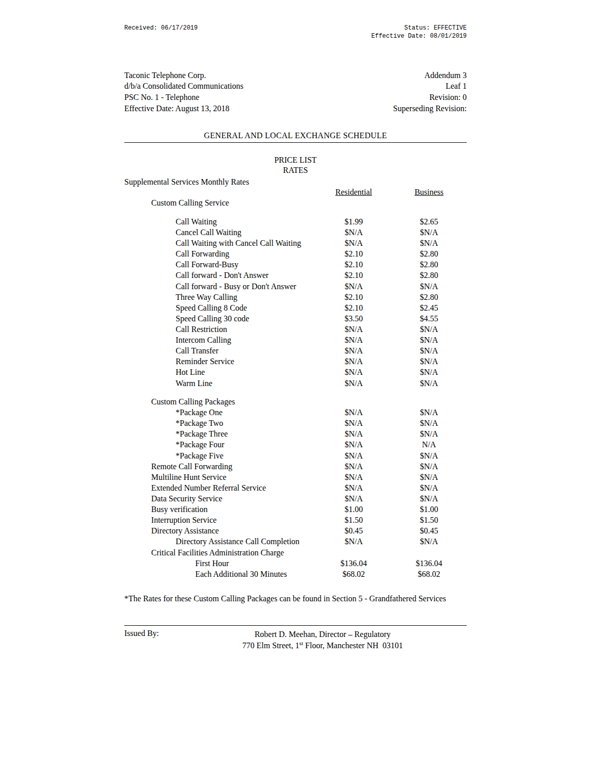Received: 06/17/2019
Status: EFFECTIVE
Effective Date: 08/01/2019
Taconic Telephone Corp.
d/b/a Consolidated Communications
PSC No. 1 - Telephone
Effective Date: August 13, 2018
Addendum 3
Leaf 1
Revision: 0
Superseding Revision:
GENERAL AND LOCAL EXCHANGE SCHEDULE
PRICE LIST
RATES
Supplemental Services Monthly Rates
| | Residential | Business |
| Custom Calling Service | | |
| Call Waiting | $1.99 | $2.65 |
| Cancel Call Waiting | $N/A | $N/A |
| Call Waiting with Cancel Call Waiting | $N/A | $N/A |
| Call Forwarding | $2.10 | $2.80 |
| Call Forward-Busy | $2.10 | $2.80 |
| Call forward - Don't Answer | $2.10 | $2.80 |
| Call forward - Busy or Don't Answer | $N/A | $N/A |
| Three Way Calling | $2.10 | $2.80 |
| Speed Calling 8 Code | $2.10 | $2.45 |
| Speed Calling 30 code | $3.50 | $4.55 |
| Call Restriction | $N/A | $N/A |
| Intercom Calling | $N/A | $N/A |
| Call Transfer | $N/A | $N/A |
| Reminder Service | $N/A | $N/A |
| Hot Line | $N/A | $N/A |
| Warm Line | $N/A | $N/A |
| Custom Calling Packages | | |
| *Package One | $N/A | $N/A |
| *Package Two | $N/A | $N/A |
| *Package Three | $N/A | $N/A |
| *Package Four | $N/A | N/A |
| *Package Five | $N/A | $N/A |
| Remote Call Forwarding | $N/A | $N/A |
| Multiline Hunt Service | $N/A | $N/A |
| Extended Number Referral Service | $N/A | $N/A |
| Data Security Service | $N/A | $N/A |
| Busy verification | $1.00 | $1.00 |
| Interruption Service | $1.50 | $1.50 |
| Directory Assistance | $0.45 | $0.45 |
| Directory Assistance Call Completion | $N/A | $N/A |
| Critical Facilities Administration Charge | | |
| First Hour | $136.04 | $136.04 |
| Each Additional 30 Minutes | $68.02 | $68.02 |
*The Rates for these Custom Calling Packages can be found in Section 5 - Grandfathered Services
Issued By:
Robert D. Meehan, Director – Regulatory
770 Elm Street, 1st Floor, Manchester NH 03101